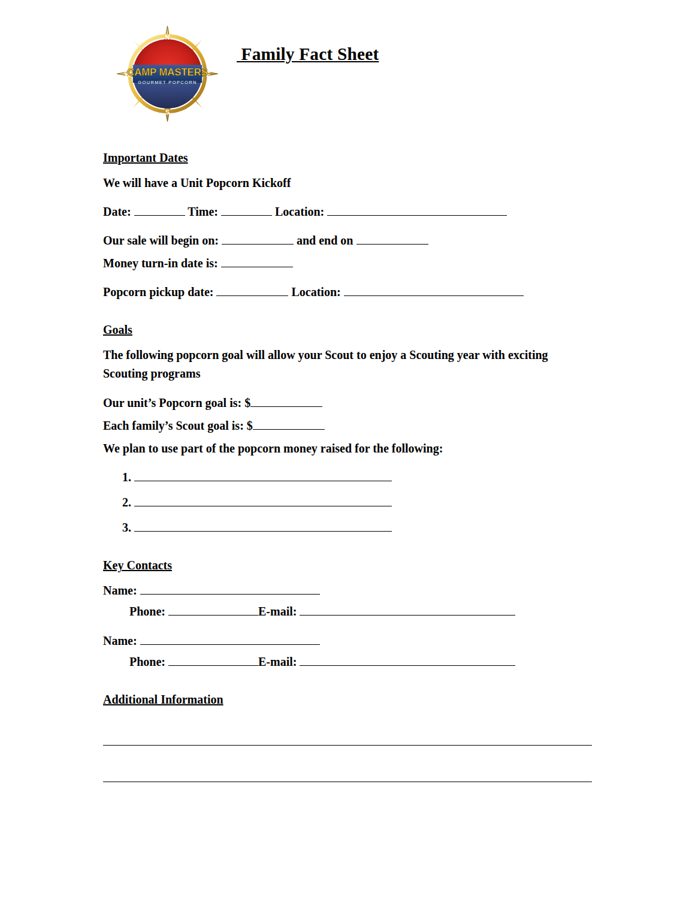N S W E CAMP MASTERS GOURMET POPCORN
Family Fact Sheet
Important Dates
We will have a Unit Popcorn Kickoff
Date: Time: Location:
Our sale will begin on: and end on
Money turn-in date is:
Popcorn pickup date: Location:
Goals
The following popcorn goal will allow your Scout to enjoy a Scouting year with exciting Scouting programs
Our unit’s Popcorn goal is: $
Each family’s Scout goal is: $
We plan to use part of the popcorn money raised for the following:
Key Contacts
Name:
Phone: E-mail:
Name:
Phone: E-mail:
Additional Information